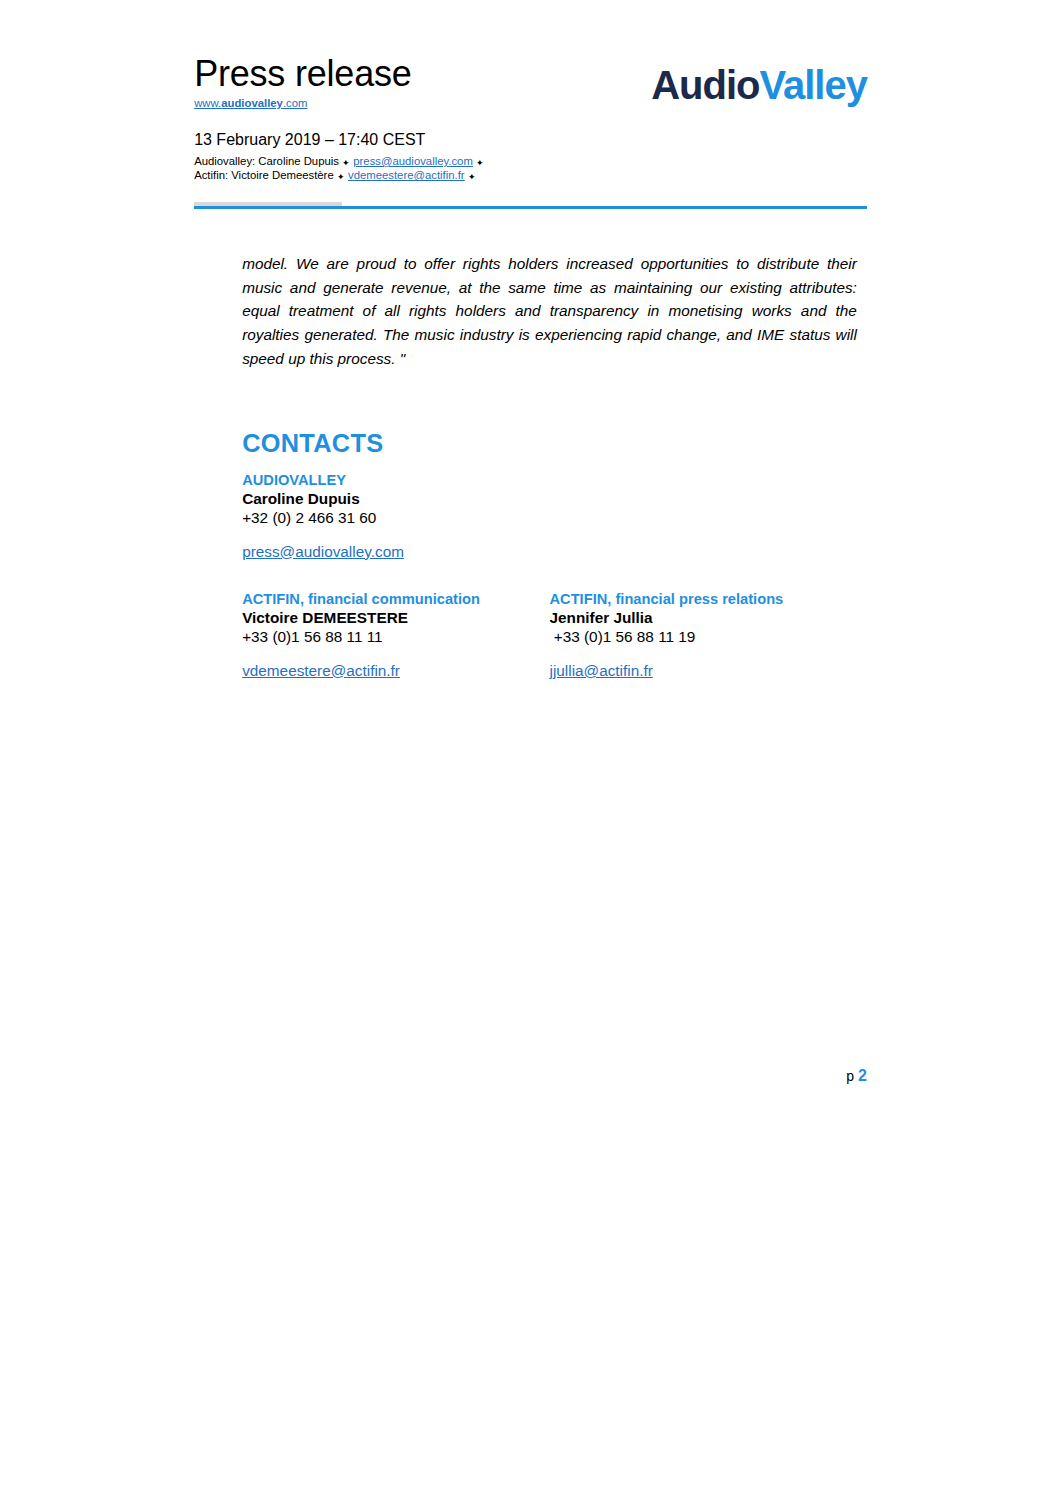Press release
www.audiovalley.com
13 February 2019 – 17:40 CEST
Audiovalley: Caroline Dupuis ✦ press@audiovalley.com ✦
Actifin: Victoire Demeestère ✦ vdemeestere@actifin.fr ✦
Audio Valley
model. We are proud to offer rights holders increased opportunities to distribute their music and generate revenue, at the same time as maintaining our existing attributes: equal treatment of all rights holders and transparency in monetising works and the royalties generated. The music industry is experiencing rapid change, and IME status will speed up this process. "
CONTACTS
AUDIOVALLEY
Caroline Dupuis
+32 (0) 2 466 31 60
press@audiovalley.com
ACTIFIN, financial communication
Victoire DEMEESTERE
+33 (0)1 56 88 11 11
vdemeestere@actifin.fr
ACTIFIN, financial press relations
Jennifer Jullia
+33 (0)1 56 88 11 19
jjullia@actifin.fr
p 2